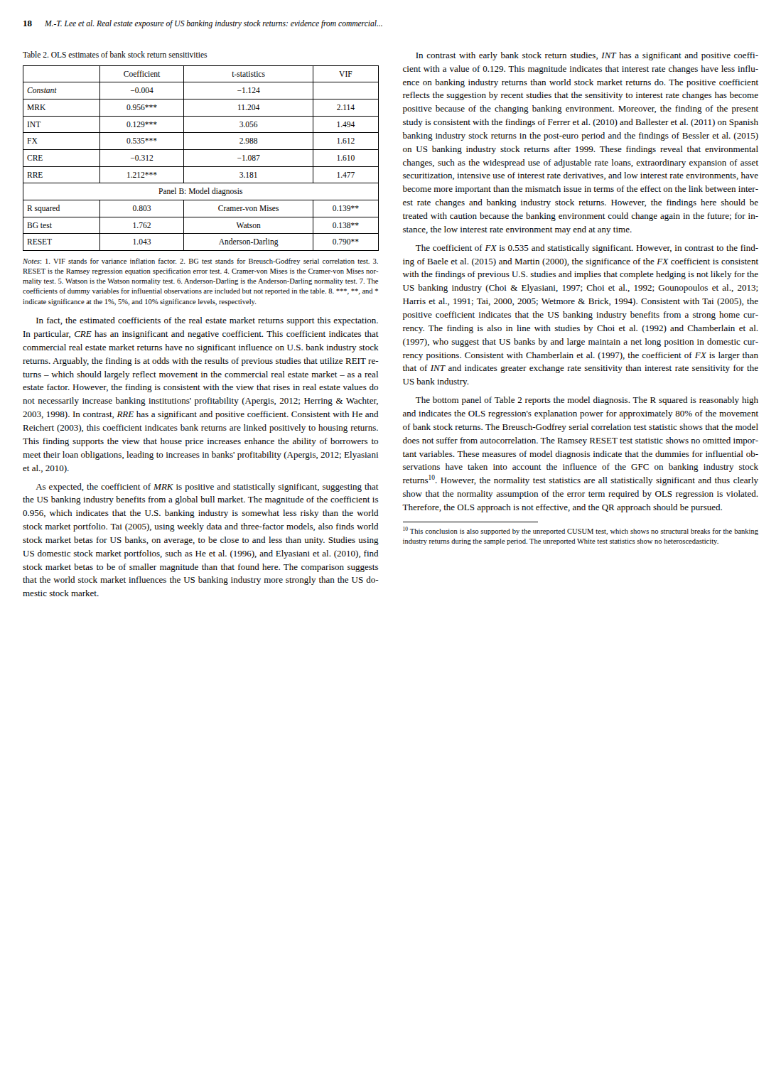18 M.-T. Lee et al. Real estate exposure of US banking industry stock returns: evidence from commercial...
Table 2. OLS estimates of bank stock return sensitivities
| | Coefficient | t-statistics | VIF |
| --- | --- | --- | --- |
| Constant | −0.004 | −1.124 | |
| MRK | 0.956*** | 11.204 | 2.114 |
| INT | 0.129*** | 3.056 | 1.494 |
| FX | 0.535*** | 2.988 | 1.612 |
| CRE | −0.312 | −1.087 | 1.610 |
| RRE | 1.212*** | 3.181 | 1.477 |
| Panel B: Model diagnosis |
| R squared | 0.803 | Cramer-von Mises | 0.139** |
| BG test | 1.762 | Watson | 0.138** |
| RESET | 1.043 | Anderson-Darling | 0.790** |
Notes: 1. VIF stands for variance inflation factor. 2. BG test stands for Breusch-Godfrey serial correlation test. 3. RESET is the Ramsey regression equation specification error test. 4. Cramer-von Mises is the Cramer-von Mises normality test. 5. Watson is the Watson normality test. 6. Anderson-Darling is the Anderson-Darling normality test. 7. The coefficients of dummy variables for influential observations are included but not reported in the table. 8. ***, **, and * indicate significance at the 1%, 5%, and 10% significance levels, respectively.
In fact, the estimated coefficients of the real estate market returns support this expectation. In particular, CRE has an insignificant and negative coefficient. This coefficient indicates that commercial real estate market returns have no significant influence on U.S. bank industry stock returns. Arguably, the finding is at odds with the results of previous studies that utilize REIT returns – which should largely reflect movement in the commercial real estate market – as a real estate factor. However, the finding is consistent with the view that rises in real estate values do not necessarily increase banking institutions' profitability (Apergis, 2012; Herring & Wachter, 2003, 1998). In contrast, RRE has a significant and positive coefficient. Consistent with He and Reichert (2003), this coefficient indicates bank returns are linked positively to housing returns. This finding supports the view that house price increases enhance the ability of borrowers to meet their loan obligations, leading to increases in banks' profitability (Apergis, 2012; Elyasiani et al., 2010).
As expected, the coefficient of MRK is positive and statistically significant, suggesting that the US banking industry benefits from a global bull market. The magnitude of the coefficient is 0.956, which indicates that the U.S. banking industry is somewhat less risky than the world stock market portfolio. Tai (2005), using weekly data and three-factor models, also finds world stock market betas for US banks, on average, to be close to and less than unity. Studies using US domestic stock market portfolios, such as He et al. (1996), and Elyasiani et al. (2010), find stock market betas to be of smaller magnitude than that found here. The comparison suggests that the world stock market influences the US banking industry more strongly than the US domestic stock market.
In contrast with early bank stock return studies, INT has a significant and positive coefficient with a value of 0.129. This magnitude indicates that interest rate changes have less influence on banking industry returns than world stock market returns do. The positive coefficient reflects the suggestion by recent studies that the sensitivity to interest rate changes has become positive because of the changing banking environment. Moreover, the finding of the present study is consistent with the findings of Ferrer et al. (2010) and Ballester et al. (2011) on Spanish banking industry stock returns in the post-euro period and the findings of Bessler et al. (2015) on US banking industry stock returns after 1999. These findings reveal that environmental changes, such as the widespread use of adjustable rate loans, extraordinary expansion of asset securitization, intensive use of interest rate derivatives, and low interest rate environments, have become more important than the mismatch issue in terms of the effect on the link between interest rate changes and banking industry stock returns. However, the findings here should be treated with caution because the banking environment could change again in the future; for instance, the low interest rate environment may end at any time.
The coefficient of FX is 0.535 and statistically significant. However, in contrast to the finding of Baele et al. (2015) and Martin (2000), the significance of the FX coefficient is consistent with the findings of previous U.S. studies and implies that complete hedging is not likely for the US banking industry (Choi & Elyasiani, 1997; Choi et al., 1992; Gounopoulos et al., 2013; Harris et al., 1991; Tai, 2000, 2005; Wetmore & Brick, 1994). Consistent with Tai (2005), the positive coefficient indicates that the US banking industry benefits from a strong home currency. The finding is also in line with studies by Choi et al. (1992) and Chamberlain et al. (1997), who suggest that US banks by and large maintain a net long position in domestic currency positions. Consistent with Chamberlain et al. (1997), the coefficient of FX is larger than that of INT and indicates greater exchange rate sensitivity than interest rate sensitivity for the US bank industry.
The bottom panel of Table 2 reports the model diagnosis. The R squared is reasonably high and indicates the OLS regression's explanation power for approximately 80% of the movement of bank stock returns. The Breusch-Godfrey serial correlation test statistic shows that the model does not suffer from autocorrelation. The Ramsey RESET test statistic shows no omitted important variables. These measures of model diagnosis indicate that the dummies for influential observations have taken into account the influence of the GFC on banking industry stock returns10. However, the normality test statistics are all statistically significant and thus clearly show that the normality assumption of the error term required by OLS regression is violated. Therefore, the OLS approach is not effective, and the QR approach should be pursued.
10 This conclusion is also supported by the unreported CUSUM test, which shows no structural breaks for the banking industry returns during the sample period. The unreported White test statistics show no heteroscedasticity.